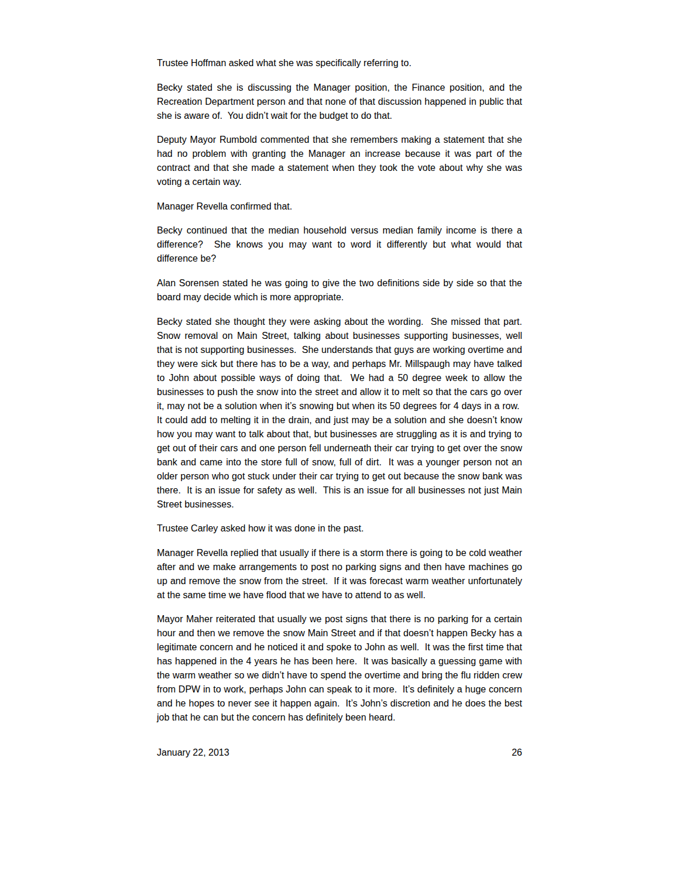Trustee Hoffman asked what she was specifically referring to.
Becky stated she is discussing the Manager position, the Finance position, and the Recreation Department person and that none of that discussion happened in public that she is aware of. You didn’t wait for the budget to do that.
Deputy Mayor Rumbold commented that she remembers making a statement that she had no problem with granting the Manager an increase because it was part of the contract and that she made a statement when they took the vote about why she was voting a certain way.
Manager Revella confirmed that.
Becky continued that the median household versus median family income is there a difference? She knows you may want to word it differently but what would that difference be?
Alan Sorensen stated he was going to give the two definitions side by side so that the board may decide which is more appropriate.
Becky stated she thought they were asking about the wording. She missed that part. Snow removal on Main Street, talking about businesses supporting businesses, well that is not supporting businesses. She understands that guys are working overtime and they were sick but there has to be a way, and perhaps Mr. Millspaugh may have talked to John about possible ways of doing that. We had a 50 degree week to allow the businesses to push the snow into the street and allow it to melt so that the cars go over it, may not be a solution when it’s snowing but when its 50 degrees for 4 days in a row. It could add to melting it in the drain, and just may be a solution and she doesn’t know how you may want to talk about that, but businesses are struggling as it is and trying to get out of their cars and one person fell underneath their car trying to get over the snow bank and came into the store full of snow, full of dirt. It was a younger person not an older person who got stuck under their car trying to get out because the snow bank was there. It is an issue for safety as well. This is an issue for all businesses not just Main Street businesses.
Trustee Carley asked how it was done in the past.
Manager Revella replied that usually if there is a storm there is going to be cold weather after and we make arrangements to post no parking signs and then have machines go up and remove the snow from the street. If it was forecast warm weather unfortunately at the same time we have flood that we have to attend to as well.
Mayor Maher reiterated that usually we post signs that there is no parking for a certain hour and then we remove the snow Main Street and if that doesn’t happen Becky has a legitimate concern and he noticed it and spoke to John as well. It was the first time that has happened in the 4 years he has been here. It was basically a guessing game with the warm weather so we didn’t have to spend the overtime and bring the flu ridden crew from DPW in to work, perhaps John can speak to it more. It’s definitely a huge concern and he hopes to never see it happen again. It’s John’s discretion and he does the best job that he can but the concern has definitely been heard.
January 22, 2013 26